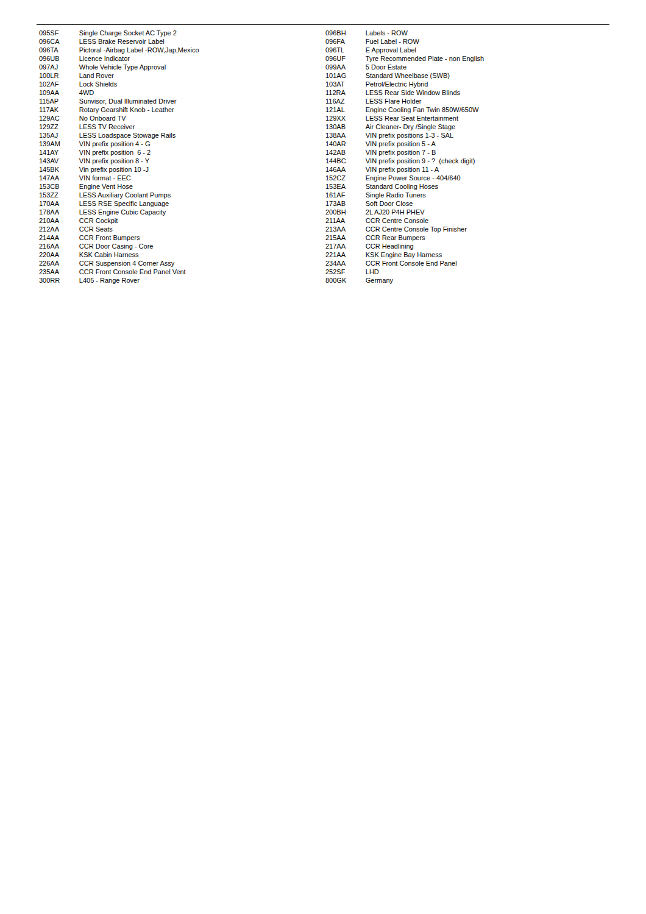| 095SF | Single Charge Socket AC Type 2 | 096BH | Labels - ROW |
| 096CA | LESS Brake Reservoir Label | 096FA | Fuel Label - ROW |
| 096TA | Pictoral -Airbag Label -ROW,Jap,Mexico | 096TL | E Approval Label |
| 096UB | Licence Indicator | 096UF | Tyre Recommended Plate - non English |
| 097AJ | Whole Vehicle Type Approval | 099AA | 5 Door Estate |
| 100LR | Land Rover | 101AG | Standard Wheelbase (SWB) |
| 102AF | Lock Shields | 103AT | Petrol/Electric Hybrid |
| 109AA | 4WD | 112RA | LESS Rear Side Window Blinds |
| 115AP | Sunvisor, Dual Illuminated Driver | 116AZ | LESS Flare Holder |
| 117AK | Rotary Gearshift Knob - Leather | 121AL | Engine Cooling Fan Twin 850W/650W |
| 129AC | No Onboard TV | 129XX | LESS Rear Seat Entertainment |
| 129ZZ | LESS TV Receiver | 130AB | Air Cleaner- Dry /Single Stage |
| 135AJ | LESS Loadspace Stowage Rails | 138AA | VIN prefix positions 1-3 - SAL |
| 139AM | VIN prefix position 4 - G | 140AR | VIN prefix position 5 - A |
| 141AY | VIN prefix position 6 - 2 | 142AB | VIN prefix position 7 - B |
| 143AV | VIN prefix position 8 - Y | 144BC | VIN prefix position 9 - ? (check digit) |
| 145BK | Vin prefix position 10 -J | 146AA | VIN prefix position 11 - A |
| 147AA | VIN format - EEC | 152CZ | Engine Power Source - 404/640 |
| 153CB | Engine Vent Hose | 153EA | Standard Cooling Hoses |
| 153ZZ | LESS Auxiliary Coolant Pumps | 161AF | Single Radio Tuners |
| 170AA | LESS RSE Specific Language | 173AB | Soft Door Close |
| 178AA | LESS Engine Cubic Capacity | 200BH | 2L AJ20 P4H PHEV |
| 210AA | CCR Cockpit | 211AA | CCR Centre Console |
| 212AA | CCR Seats | 213AA | CCR Centre Console Top Finisher |
| 214AA | CCR Front Bumpers | 215AA | CCR Rear Bumpers |
| 216AA | CCR Door Casing - Core | 217AA | CCR Headlining |
| 220AA | KSK Cabin Harness | 221AA | KSK Engine Bay Harness |
| 226AA | CCR Suspension 4 Corner Assy | 234AA | CCR Front Console End Panel |
| 235AA | CCR Front Console End Panel Vent | 252SF | LHD |
| 300RR | L405 - Range Rover | 800GK | Germany |